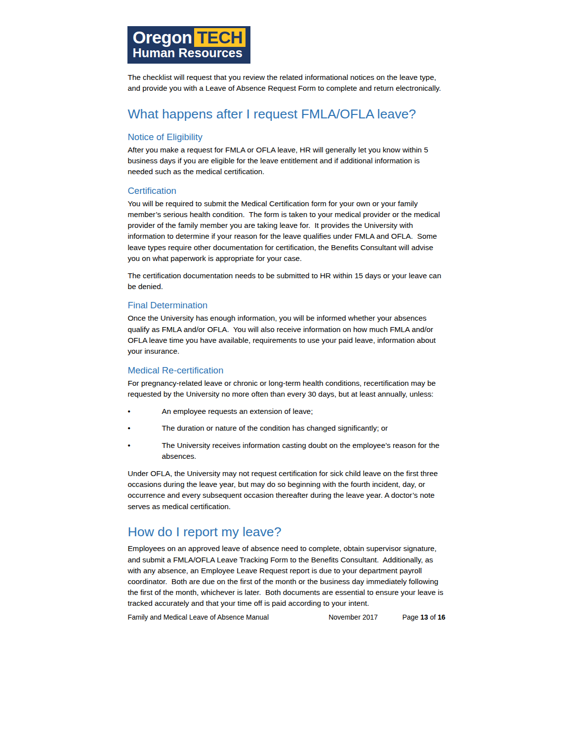OregonTECH
Human Resources
The checklist will request that you review the related informational notices on the leave type, and provide you with a Leave of Absence Request Form to complete and return electronically.
What happens after I request FMLA/OFLA leave?
Notice of Eligibility
After you make a request for FMLA or OFLA leave, HR will generally let you know within 5 business days if you are eligible for the leave entitlement and if additional information is needed such as the medical certification.
Certification
You will be required to submit the Medical Certification form for your own or your family member’s serious health condition. The form is taken to your medical provider or the medical provider of the family member you are taking leave for. It provides the University with information to determine if your reason for the leave qualifies under FMLA and OFLA. Some leave types require other documentation for certification, the Benefits Consultant will advise you on what paperwork is appropriate for your case.
The certification documentation needs to be submitted to HR within 15 days or your leave can be denied.
Final Determination
Once the University has enough information, you will be informed whether your absences qualify as FMLA and/or OFLA. You will also receive information on how much FMLA and/or OFLA leave time you have available, requirements to use your paid leave, information about your insurance.
Medical Re-certification
For pregnancy-related leave or chronic or long-term health conditions, recertification may be requested by the University no more often than every 30 days, but at least annually, unless:
An employee requests an extension of leave;
The duration or nature of the condition has changed significantly; or
The University receives information casting doubt on the employee’s reason for the absences.
Under OFLA, the University may not request certification for sick child leave on the first three occasions during the leave year, but may do so beginning with the fourth incident, day, or occurrence and every subsequent occasion thereafter during the leave year. A doctor’s note serves as medical certification.
How do I report my leave?
Employees on an approved leave of absence need to complete, obtain supervisor signature, and submit a FMLA/OFLA Leave Tracking Form to the Benefits Consultant. Additionally, as with any absence, an Employee Leave Request report is due to your department payroll coordinator. Both are due on the first of the month or the business day immediately following the first of the month, whichever is later. Both documents are essential to ensure your leave is tracked accurately and that your time off is paid according to your intent.
| Family and Medical Leave of Absence Manual | November 2017 | Page 13 of 16 |